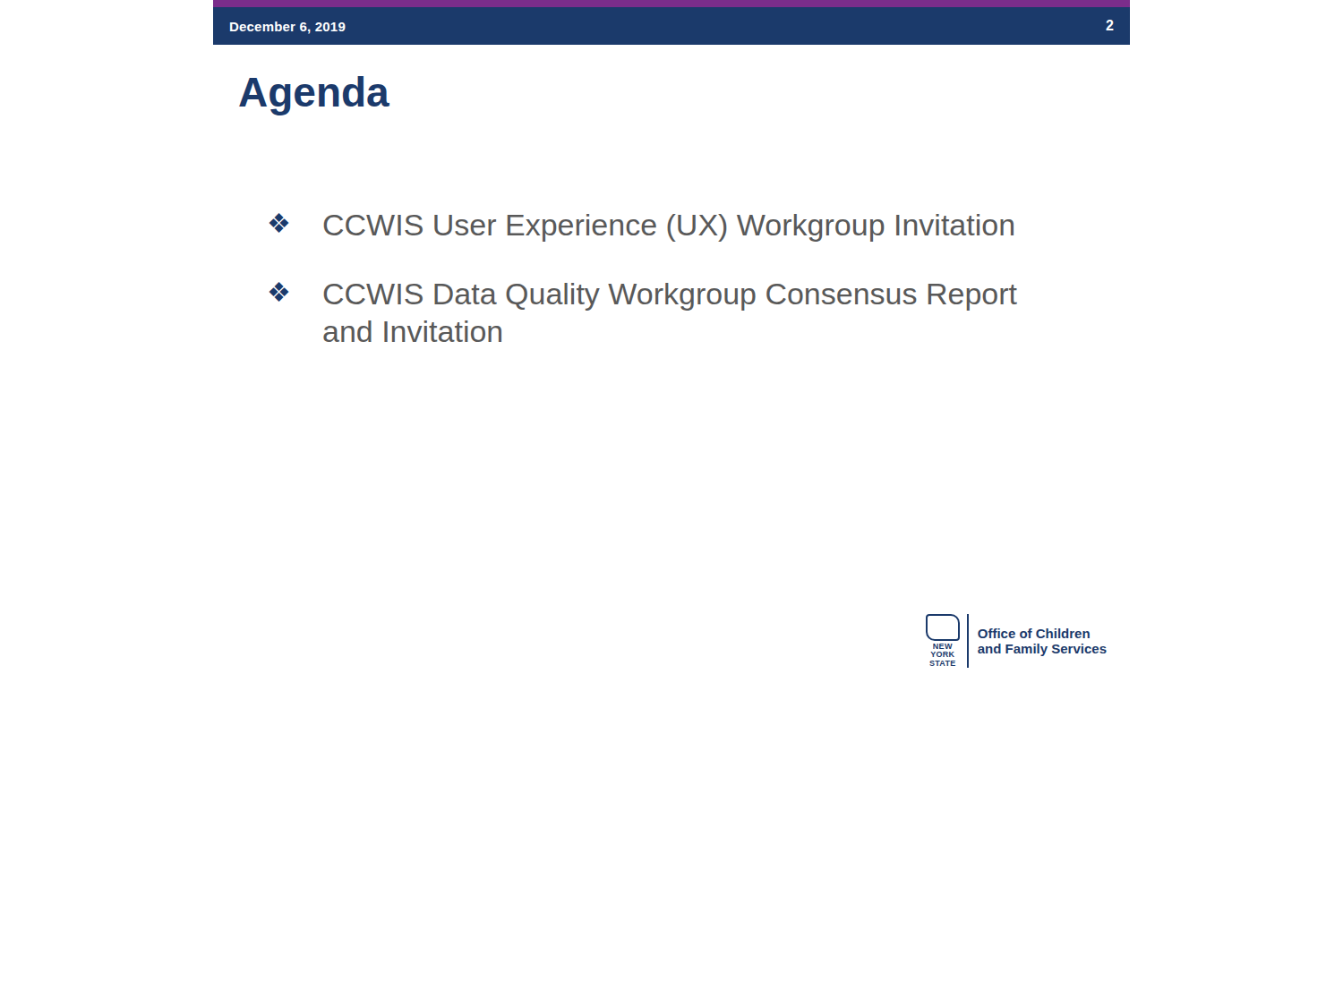December 6, 2019 2
Agenda
CCWIS User Experience (UX) Workgroup Invitation
CCWIS Data Quality Workgroup Consensus Report and Invitation
NEW
YORK
STATE
Office of Children
and Family Services